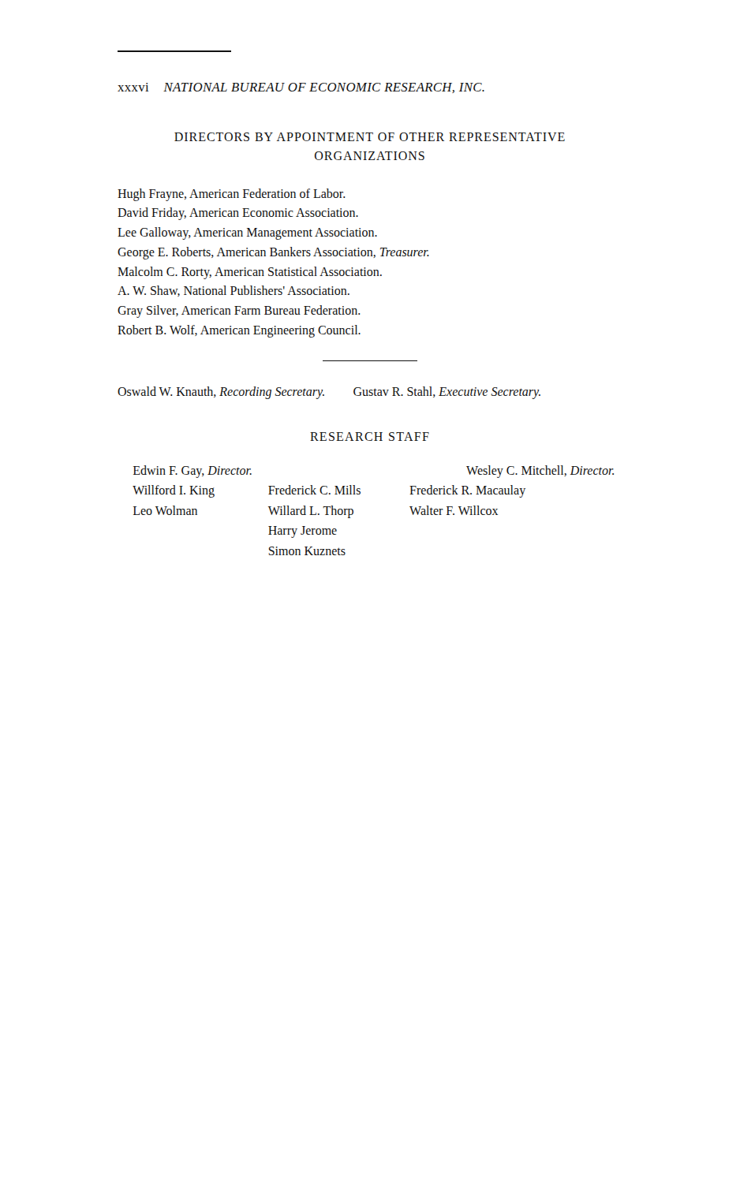xxxvi NATIONAL BUREAU OF ECONOMIC RESEARCH, INC.
DIRECTORS BY APPOINTMENT OF OTHER REPRESENTATIVE
ORGANIZATIONS
Hugh Frayne, American Federation of Labor.
David Friday, American Economic Association.
Lee Galloway, American Management Association.
George E. Roberts, American Bankers Association, Treasurer.
Malcolm C. Rorty, American Statistical Association.
A. W. Shaw, National Publishers' Association.
Gray Silver, American Farm Bureau Federation.
Robert B. Wolf, American Engineering Council.
Oswald W. Knauth, Recording Secretary. Gustav R. Stahl, Executive Secretary.
RESEARCH STAFF
| Edwin F. Gay, Director. | Wesley C. Mitchell, Director. |
| Willford I. King | Frederick C. Mills | Frederick R. Macaulay |
| Leo Wolman | Willard L. Thorp | Walter F. Willcox |
| | Harry Jerome | |
| | Simon Kuznets | |